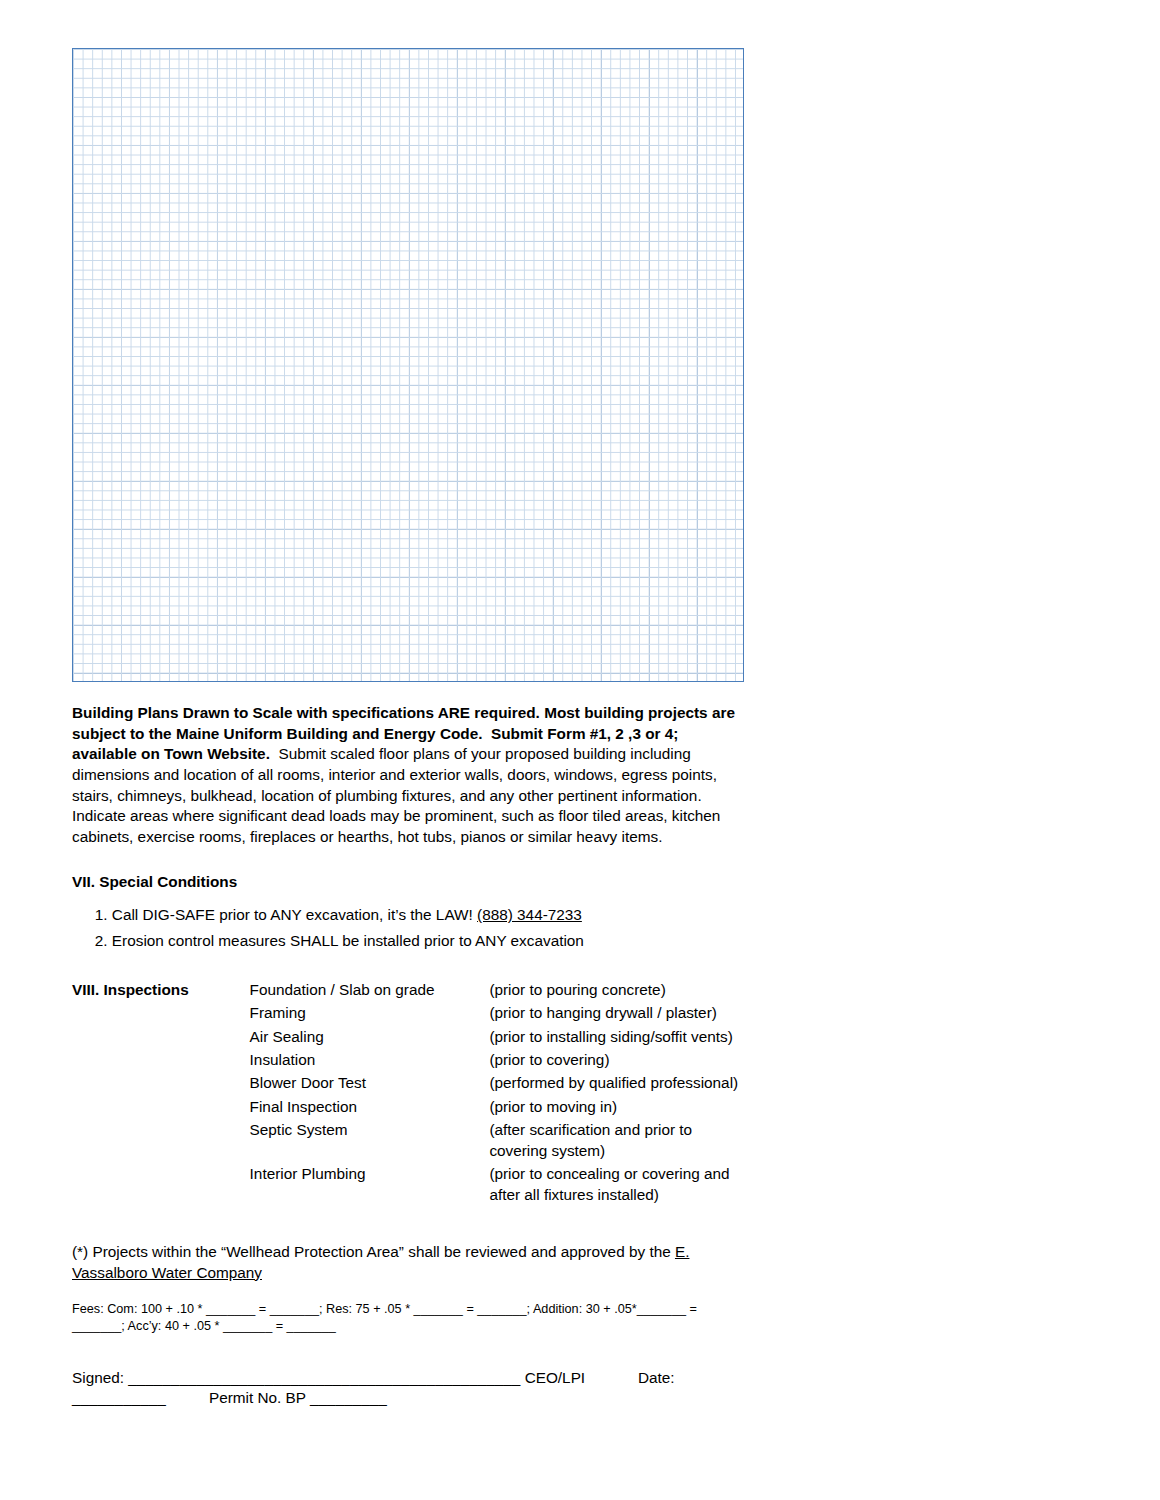Building Plans Drawn to Scale with specifications ARE required. Most building projects are subject to the Maine Uniform Building and Energy Code. Submit Form #1, 2 ,3 or 4; available on Town Website. Submit scaled floor plans of your proposed building including dimensions and location of all rooms, interior and exterior walls, doors, windows, egress points, stairs, chimneys, bulkhead, location of plumbing fixtures, and any other pertinent information. Indicate areas where significant dead loads may be prominent, such as floor tiled areas, kitchen cabinets, exercise rooms, fireplaces or hearths, hot tubs, pianos or similar heavy items.
VII. Special Conditions
Call DIG-SAFE prior to ANY excavation, it’s the LAW! (888) 344-7233
Erosion control measures SHALL be installed prior to ANY excavation
VIII. Inspections
| Foundation / Slab on grade | (prior to pouring concrete) |
| Framing | (prior to hanging drywall / plaster) |
| Air Sealing | (prior to installing siding/soffit vents) |
| Insulation | (prior to covering) |
| Blower Door Test | (performed by qualified professional) |
| Final Inspection | (prior to moving in) |
| Septic System | (after scarification and prior to covering system) |
| Interior Plumbing | (prior to concealing or covering and after all fixtures installed) |
(*) Projects within the “Wellhead Protection Area” shall be reviewed and approved by the E. Vassalboro Water Company
Fees: Com: 100 + .10 * _______ = _______; Res: 75 + .05 * _______ = _______; Addition: 30 + .05*_______ = _______; Acc’y: 40 + .05 * _______ = _______
Signed: ______________________________________________ CEO/LPI Date: ___________ Permit No. BP _________